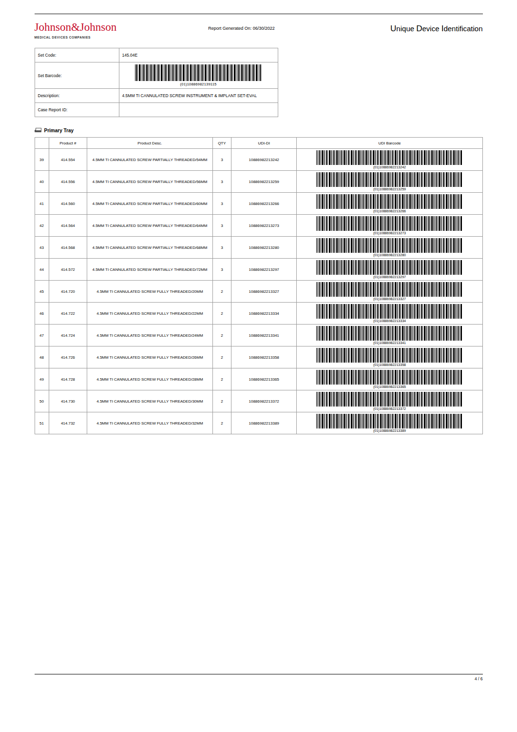Johnson&Johnson
MEDICAL DEVICES COMPANIES
Report Generated On: 06/30/2022
Unique Device Identification
| Set Code: | 145.04E |
| Set Barcode: | (01)10886982139115 |
| Description: | 4.5MM TI CANNULATED SCREW INSTRUMENT & IMPLANT SET-EVAL |
| Case Report ID: | |
Primary Tray
| | Product # | Product Desc. | QTY | UDI-DI | UDI Barcode |
| --- | --- | --- | --- | --- | --- |
| 39 | 414.554 | 4.5MM TI CANNULATED SCREW PARTIALLY THREADED/54MM | 3 | 10886982213242 | (01)10886982213242 |
| 40 | 414.556 | 4.5MM TI CANNULATED SCREW PARTIALLY THREADED/56MM | 3 | 10886982213259 | (01)10886982213259 |
| 41 | 414.560 | 4.5MM TI CANNULATED SCREW PARTIALLY THREADED/60MM | 3 | 10886982213266 | (01)10886982213266 |
| 42 | 414.564 | 4.5MM TI CANNULATED SCREW PARTIALLY THREADED/64MM | 3 | 10886982213273 | (01)10886982213273 |
| 43 | 414.568 | 4.5MM TI CANNULATED SCREW PARTIALLY THREADED/68MM | 3 | 10886982213280 | (01)10886982213280 |
| 44 | 414.572 | 4.5MM TI CANNULATED SCREW PARTIALLY THREADED/72MM | 3 | 10886982213297 | (01)10886982213297 |
| 45 | 414.720 | 4.5MM TI CANNULATED SCREW FULLY THREADED/20MM | 2 | 10886982213327 | (01)10886982213327 |
| 46 | 414.722 | 4.5MM TI CANNULATED SCREW FULLY THREADED/22MM | 2 | 10886982213334 | (01)10886982213334 |
| 47 | 414.724 | 4.5MM TI CANNULATED SCREW FULLY THREADED/24MM | 2 | 10886982213341 | (01)10886982213341 |
| 48 | 414.726 | 4.5MM TI CANNULATED SCREW FULLY THREADED/26MM | 2 | 10886982213358 | (01)10886982213358 |
| 49 | 414.728 | 4.5MM TI CANNULATED SCREW FULLY THREADED/28MM | 2 | 10886982213365 | (01)10886982213365 |
| 50 | 414.730 | 4.5MM TI CANNULATED SCREW FULLY THREADED/30MM | 2 | 10886982213372 | (01)10886982213372 |
| 51 | 414.732 | 4.5MM TI CANNULATED SCREW FULLY THREADED/32MM | 2 | 10886982213389 | (01)10886982213389 |
4 / 6